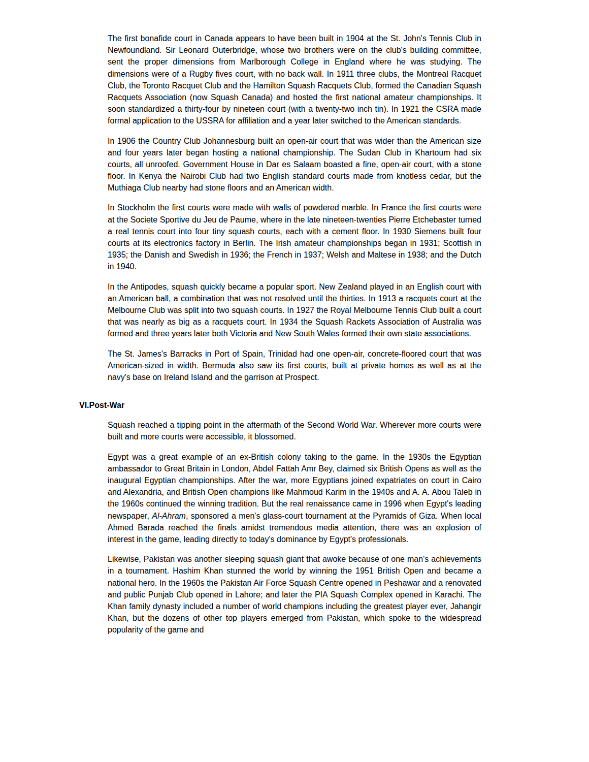The first bonafide court in Canada appears to have been built in 1904 at the St. John's Tennis Club in Newfoundland. Sir Leonard Outerbridge, whose two brothers were on the club's building committee, sent the proper dimensions from Marlborough College in England where he was studying. The dimensions were of a Rugby fives court, with no back wall. In 1911 three clubs, the Montreal Racquet Club, the Toronto Racquet Club and the Hamilton Squash Racquets Club, formed the Canadian Squash Racquets Association (now Squash Canada) and hosted the first national amateur championships. It soon standardized a thirty-four by nineteen court (with a twenty-two inch tin). In 1921 the CSRA made formal application to the USSRA for affiliation and a year later switched to the American standards.
In 1906 the Country Club Johannesburg built an open-air court that was wider than the American size and four years later began hosting a national championship. The Sudan Club in Khartoum had six courts, all unroofed. Government House in Dar es Salaam boasted a fine, open-air court, with a stone floor. In Kenya the Nairobi Club had two English standard courts made from knotless cedar, but the Muthiaga Club nearby had stone floors and an American width.
In Stockholm the first courts were made with walls of powdered marble. In France the first courts were at the Societe Sportive du Jeu de Paume, where in the late nineteen-twenties Pierre Etchebaster turned a real tennis court into four tiny squash courts, each with a cement floor. In 1930 Siemens built four courts at its electronics factory in Berlin. The Irish amateur championships began in 1931; Scottish in 1935; the Danish and Swedish in 1936; the French in 1937; Welsh and Maltese in 1938; and the Dutch in 1940.
In the Antipodes, squash quickly became a popular sport. New Zealand played in an English court with an American ball, a combination that was not resolved until the thirties. In 1913 a racquets court at the Melbourne Club was split into two squash courts. In 1927 the Royal Melbourne Tennis Club built a court that was nearly as big as a racquets court. In 1934 the Squash Rackets Association of Australia was formed and three years later both Victoria and New South Wales formed their own state associations.
The St. James's Barracks in Port of Spain, Trinidad had one open-air, concrete-floored court that was American-sized in width. Bermuda also saw its first courts, built at private homes as well as at the navy's base on Ireland Island and the garrison at Prospect.
VI.Post-War
Squash reached a tipping point in the aftermath of the Second World War. Wherever more courts were built and more courts were accessible, it blossomed.
Egypt was a great example of an ex-British colony taking to the game. In the 1930s the Egyptian ambassador to Great Britain in London, Abdel Fattah Amr Bey, claimed six British Opens as well as the inaugural Egyptian championships. After the war, more Egyptians joined expatriates on court in Cairo and Alexandria, and British Open champions like Mahmoud Karim in the 1940s and A. A. Abou Taleb in the 1960s continued the winning tradition. But the real renaissance came in 1996 when Egypt's leading newspaper, Al-Ahram, sponsored a men's glass-court tournament at the Pyramids of Giza. When local Ahmed Barada reached the finals amidst tremendous media attention, there was an explosion of interest in the game, leading directly to today's dominance by Egypt's professionals.
Likewise, Pakistan was another sleeping squash giant that awoke because of one man's achievements in a tournament. Hashim Khan stunned the world by winning the 1951 British Open and became a national hero. In the 1960s the Pakistan Air Force Squash Centre opened in Peshawar and a renovated and public Punjab Club opened in Lahore; and later the PIA Squash Complex opened in Karachi. The Khan family dynasty included a number of world champions including the greatest player ever, Jahangir Khan, but the dozens of other top players emerged from Pakistan, which spoke to the widespread popularity of the game and